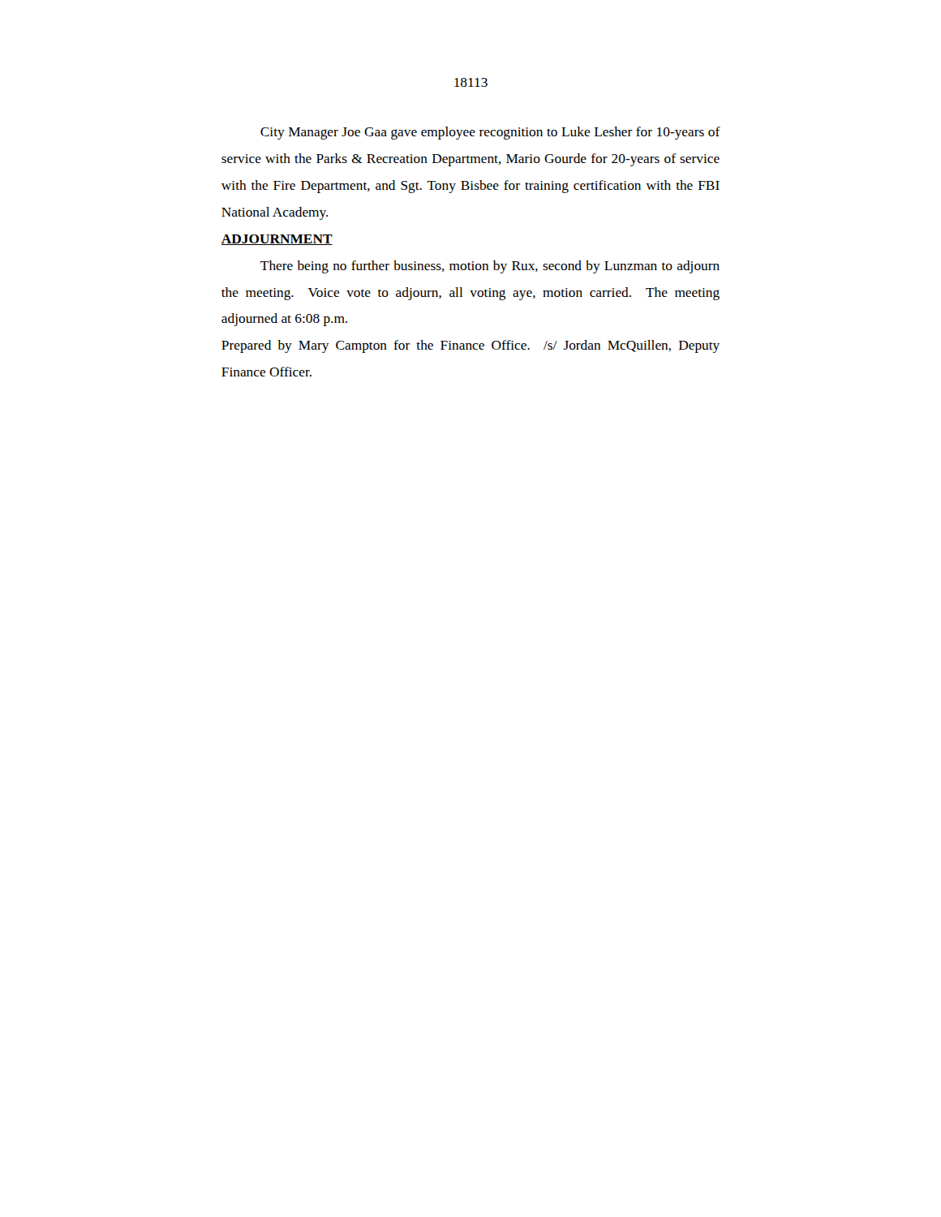18113
City Manager Joe Gaa gave employee recognition to Luke Lesher for 10-years of service with the Parks & Recreation Department, Mario Gourde for 20-years of service with the Fire Department, and Sgt. Tony Bisbee for training certification with the FBI National Academy.
ADJOURNMENT
There being no further business, motion by Rux, second by Lunzman to adjourn the meeting. Voice vote to adjourn, all voting aye, motion carried. The meeting adjourned at 6:08 p.m.
Prepared by Mary Campton for the Finance Office. /s/ Jordan McQuillen, Deputy Finance Officer.